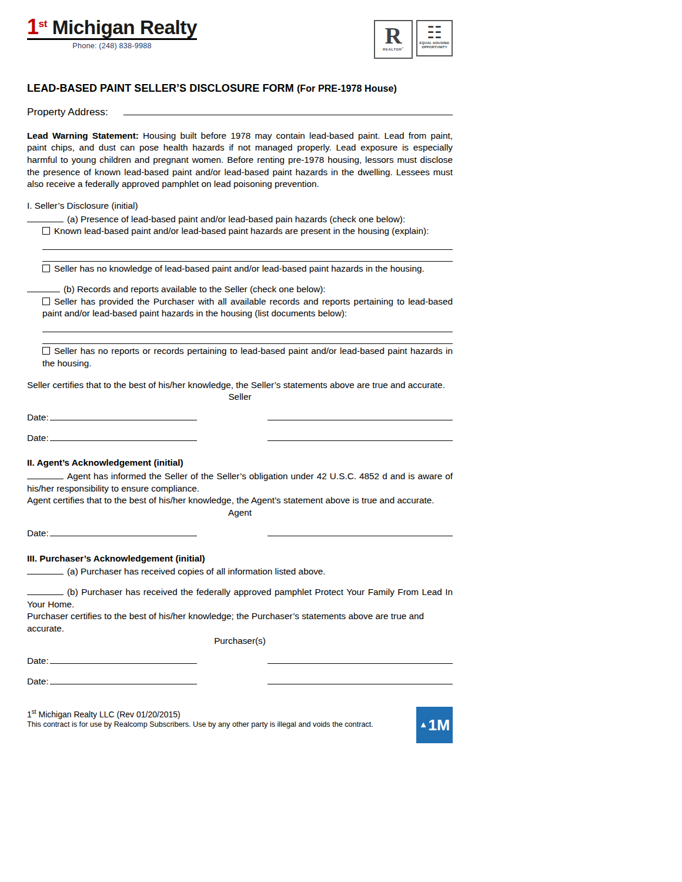1 st Michigan Realty
Phone: (248) 838-9988
R
REALTOR®
☷
EQUAL HOUSING
OPPORTUNITY
LEAD-BASED PAINT SELLER’S DISCLOSURE FORM (For PRE-1978 House)
Property Address:
Lead Warning Statement: Housing built before 1978 may contain lead-based paint. Lead from paint, paint chips, and dust can pose health hazards if not managed properly. Lead exposure is especially harmful to young children and pregnant women. Before renting pre-1978 housing, lessors must disclose the presence of known lead-based paint and/or lead-based paint hazards in the dwelling. Lessees must also receive a federally approved pamphlet on lead poisoning prevention.
I. Seller’s Disclosure (initial)
(a) Presence of lead-based paint and/or lead-based pain hazards (check one below):
Known lead-based paint and/or lead-based paint hazards are present in the housing (explain):
Seller has no knowledge of lead-based paint and/or lead-based paint hazards in the housing.
(b) Records and reports available to the Seller (check one below):
Seller has provided the Purchaser with all available records and reports pertaining to lead-based paint and/or lead-based paint hazards in the housing (list documents below):
Seller has no reports or records pertaining to lead-based paint and/or lead-based paint hazards in the housing.
Seller certifies that to the best of his/her knowledge, the Seller’s statements above are true and accurate.
Seller
Date:
Date:
II. Agent’s Acknowledgement (initial)
Agent has informed the Seller of the Seller’s obligation under 42 U.S.C. 4852 d and is aware of his/her responsibility to ensure compliance.
Agent certifies that to the best of his/her knowledge, the Agent’s statement above is true and accurate.
Agent
Date:
III. Purchaser’s Acknowledgement (initial)
(a) Purchaser has received copies of all information listed above.
(b) Purchaser has received the federally approved pamphlet Protect Your Family From Lead In Your Home.
Purchaser certifies to the best of his/her knowledge; the Purchaser’s statements above are true and accurate.
Purchaser(s)
Date:
Date:
1st Michigan Realty LLC (Rev 01/20/2015)
This contract is for use by Realcomp Subscribers. Use by any other party is illegal and voids the contract.
▲1M